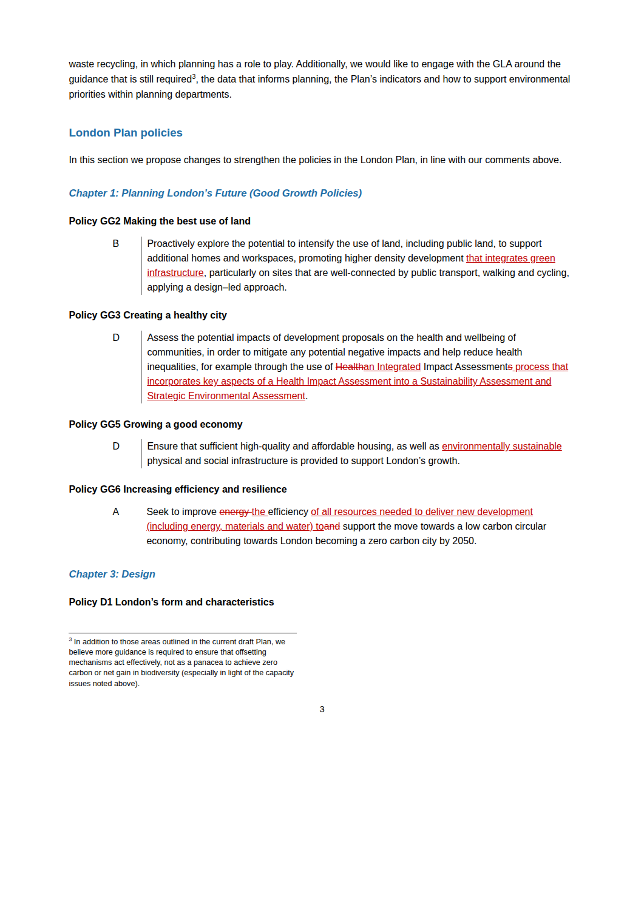waste recycling, in which planning has a role to play. Additionally, we would like to engage with the GLA around the guidance that is still required3, the data that informs planning, the Plan’s indicators and how to support environmental priorities within planning departments.
London Plan policies
In this section we propose changes to strengthen the policies in the London Plan, in line with our comments above.
Chapter 1: Planning London’s Future (Good Growth Policies)
Policy GG2 Making the best use of land
B
Proactively explore the potential to intensify the use of land, including public land, to support additional homes and workspaces, promoting higher density development that integrates green infrastructure, particularly on sites that are well-connected by public transport, walking and cycling, applying a design–led approach.
Policy GG3 Creating a healthy city
D
Assess the potential impacts of development proposals on the health and wellbeing of communities, in order to mitigate any potential negative impacts and help reduce health inequalities, for example through the use of Health an Integrated Impact Assessments process that incorporates key aspects of a Health Impact Assessment into a Sustainability Assessment and Strategic Environmental Assessment.
Policy GG5 Growing a good economy
D
Ensure that sufficient high-quality and affordable housing, as well as environmentally sustainable physical and social infrastructure is provided to support London’s growth.
Policy GG6 Increasing efficiency and resilience
A
Seek to improve energy the efficiency of all resources needed to deliver new development (including energy, materials and water) to and support the move towards a low carbon circular economy, contributing towards London becoming a zero carbon city by 2050.
Chapter 3: Design
Policy D1 London’s form and characteristics
3 In addition to those areas outlined in the current draft Plan, we believe more guidance is required to ensure that offsetting mechanisms act effectively, not as a panacea to achieve zero carbon or net gain in biodiversity (especially in light of the capacity issues noted above).
3